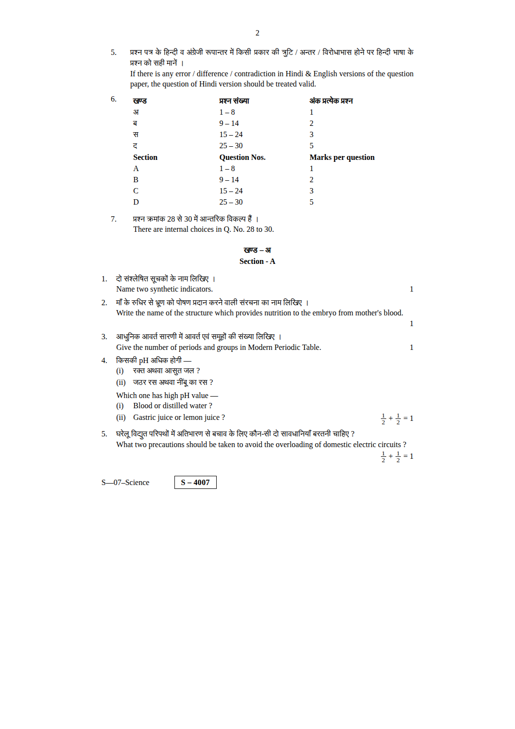2
5.
प्रश्न पत्र के हिन्दी व अंग्रेजी रूपान्तर में किसी प्रकार की त्रुटि / अन्तर / विरोधाभास होने पर हिन्दी भाषा के प्रश्न को सही मानें ।
If there is any error / difference / contradiction in Hindi & English versions of the question paper, the question of Hindi version should be treated valid.
6.
| खण्ड | प्रश्न संख्या | अंक प्रत्येक प्रश्न |
| अ | 1 – 8 | 1 |
| ब | 9 – 14 | 2 |
| स | 15 – 24 | 3 |
| द | 25 – 30 | 5 |
| Section | Question Nos. | Marks per question |
| A | 1 – 8 | 1 |
| B | 9 – 14 | 2 |
| C | 15 – 24 | 3 |
| D | 25 – 30 | 5 |
7.
प्रश्न क्रमांक 28 से 30 में आन्तरिक विकल्प हैं ।
There are internal choices in Q. No. 28 to 30.
खण्ड – अ
Section - A
1.
दो संश्लेषित सूचकों के नाम लिखिए ।
Name two synthetic indicators. 1
2.
माँ के रुधिर से भ्रूण को पोषण प्रदान करने वाली संरचना का नाम लिखिए ।
Write the name of the structure which provides nutrition to the embryo from mother's blood. 1
3.
आधुनिक आवर्त सारणी में आवर्त एवं समूहों की संख्या लिखिए ।
Give the number of periods and groups in Modern Periodic Table. 1
4.
किसकी pH अधिक होगी —
(i)
रक्त अथवा आसुत जल ?
(ii)
जठर रस अथवा नींबू का रस ?
Which one has high pH value —
(i)
Blood or distilled water ?
(ii)
Gastric juice or lemon juice ? 12 + 12 = 1
5.
घरेलू विद्युत परिपथों में अतिभारण से बचाव के लिए कौन-सी दो सावधानियाँ बरतनी चाहिए ?
What two precautions should be taken to avoid the overloading of domestic electric circuits ? 12 + 12 = 1
S—07–Science
S – 4007